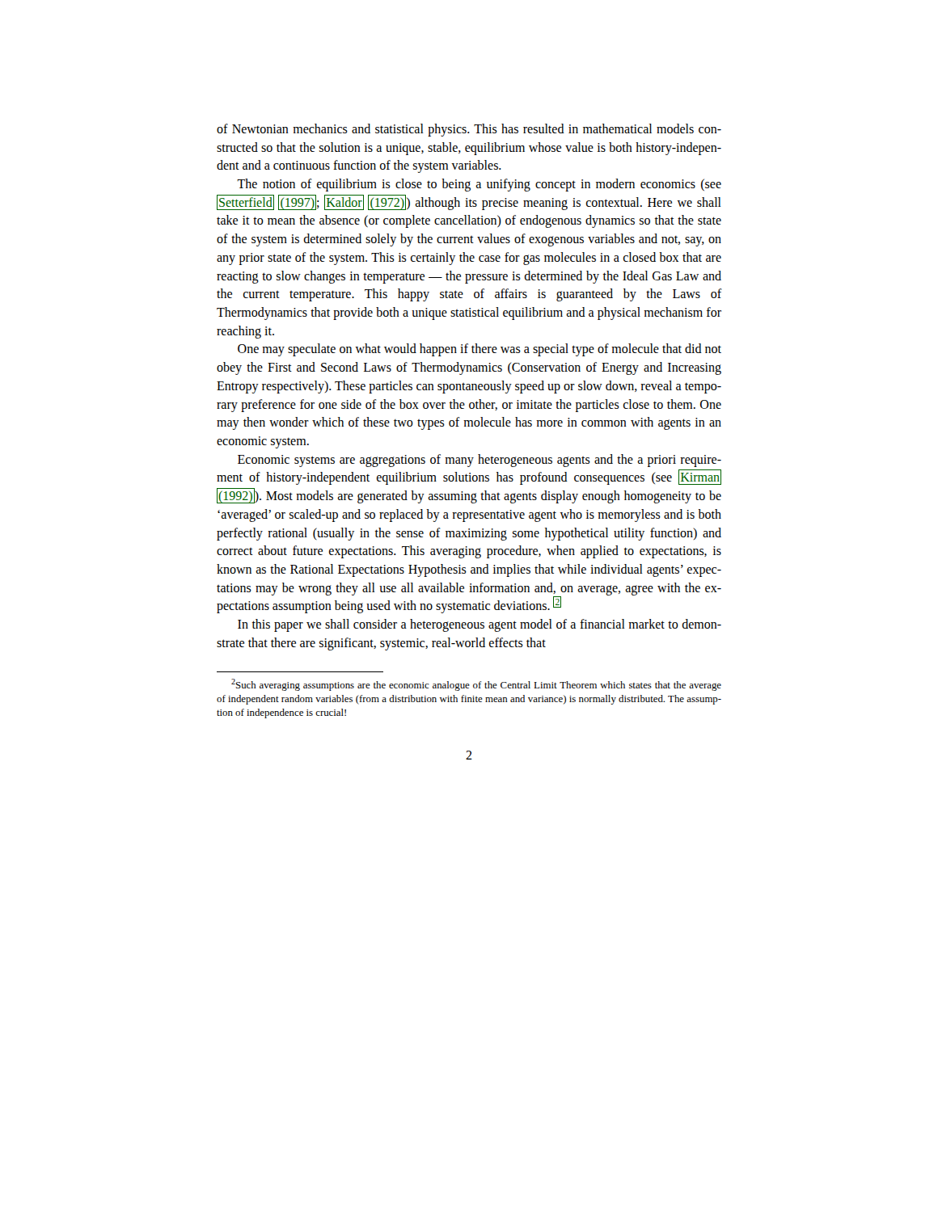of Newtonian mechanics and statistical physics. This has resulted in mathematical models constructed so that the solution is a unique, stable, equilibrium whose value is both history-independent and a continuous function of the system variables.
The notion of equilibrium is close to being a unifying concept in modern economics (see Setterfield (1997); Kaldor (1972)) although its precise meaning is contextual. Here we shall take it to mean the absence (or complete cancellation) of endogenous dynamics so that the state of the system is determined solely by the current values of exogenous variables and not, say, on any prior state of the system. This is certainly the case for gas molecules in a closed box that are reacting to slow changes in temperature — the pressure is determined by the Ideal Gas Law and the current temperature. This happy state of affairs is guaranteed by the Laws of Thermodynamics that provide both a unique statistical equilibrium and a physical mechanism for reaching it.
One may speculate on what would happen if there was a special type of molecule that did not obey the First and Second Laws of Thermodynamics (Conservation of Energy and Increasing Entropy respectively). These particles can spontaneously speed up or slow down, reveal a temporary preference for one side of the box over the other, or imitate the particles close to them. One may then wonder which of these two types of molecule has more in common with agents in an economic system.
Economic systems are aggregations of many heterogeneous agents and the a priori requirement of history-independent equilibrium solutions has profound consequences (see Kirman (1992)). Most models are generated by assuming that agents display enough homogeneity to be ‘averaged’ or scaled-up and so replaced by a representative agent who is memoryless and is both perfectly rational (usually in the sense of maximizing some hypothetical utility function) and correct about future expectations. This averaging procedure, when applied to expectations, is known as the Rational Expectations Hypothesis and implies that while individual agents’ expectations may be wrong they all use all available information and, on average, agree with the expectations assumption being used with no systematic deviations. 2
In this paper we shall consider a heterogeneous agent model of a financial market to demonstrate that there are significant, systemic, real-world effects that
2Such averaging assumptions are the economic analogue of the Central Limit Theorem which states that the average of independent random variables (from a distribution with finite mean and variance) is normally distributed. The assumption of independence is crucial!
2